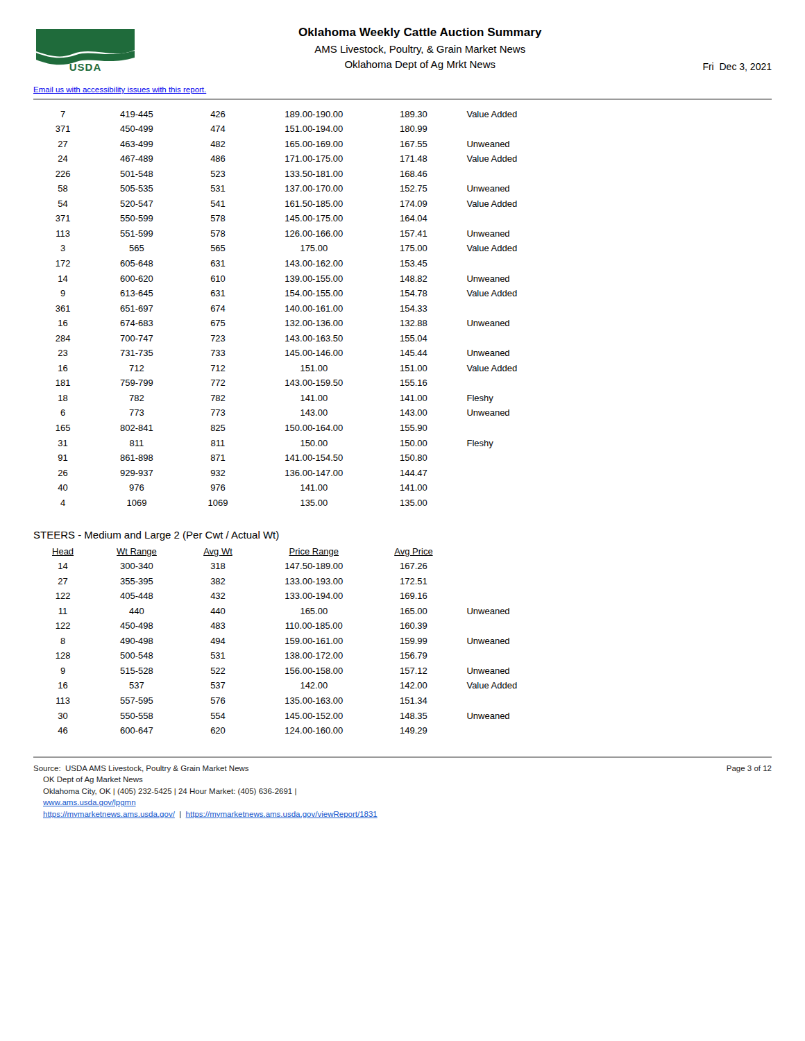USDA
Oklahoma Weekly Cattle Auction Summary
AMS Livestock, Poultry, & Grain Market News
Oklahoma Dept of Ag Mrkt News
Fri Dec 3, 2021
Email us with accessibility issues with this report.
| 7 | 419-445 | 426 | 189.00-190.00 | 189.30 | Value Added |
| 371 | 450-499 | 474 | 151.00-194.00 | 180.99 | |
| 27 | 463-499 | 482 | 165.00-169.00 | 167.55 | Unweaned |
| 24 | 467-489 | 486 | 171.00-175.00 | 171.48 | Value Added |
| 226 | 501-548 | 523 | 133.50-181.00 | 168.46 | |
| 58 | 505-535 | 531 | 137.00-170.00 | 152.75 | Unweaned |
| 54 | 520-547 | 541 | 161.50-185.00 | 174.09 | Value Added |
| 371 | 550-599 | 578 | 145.00-175.00 | 164.04 | |
| 113 | 551-599 | 578 | 126.00-166.00 | 157.41 | Unweaned |
| 3 | 565 | 565 | 175.00 | 175.00 | Value Added |
| 172 | 605-648 | 631 | 143.00-162.00 | 153.45 | |
| 14 | 600-620 | 610 | 139.00-155.00 | 148.82 | Unweaned |
| 9 | 613-645 | 631 | 154.00-155.00 | 154.78 | Value Added |
| 361 | 651-697 | 674 | 140.00-161.00 | 154.33 | |
| 16 | 674-683 | 675 | 132.00-136.00 | 132.88 | Unweaned |
| 284 | 700-747 | 723 | 143.00-163.50 | 155.04 | |
| 23 | 731-735 | 733 | 145.00-146.00 | 145.44 | Unweaned |
| 16 | 712 | 712 | 151.00 | 151.00 | Value Added |
| 181 | 759-799 | 772 | 143.00-159.50 | 155.16 | |
| 18 | 782 | 782 | 141.00 | 141.00 | Fleshy |
| 6 | 773 | 773 | 143.00 | 143.00 | Unweaned |
| 165 | 802-841 | 825 | 150.00-164.00 | 155.90 | |
| 31 | 811 | 811 | 150.00 | 150.00 | Fleshy |
| 91 | 861-898 | 871 | 141.00-154.50 | 150.80 | |
| 26 | 929-937 | 932 | 136.00-147.00 | 144.47 | |
| 40 | 976 | 976 | 141.00 | 141.00 | |
| 4 | 1069 | 1069 | 135.00 | 135.00 | |
STEERS - Medium and Large 2 (Per Cwt / Actual Wt)
| Head | Wt Range | Avg Wt | Price Range | Avg Price | |
| --- | --- | --- | --- | --- | --- |
| 14 | 300-340 | 318 | 147.50-189.00 | 167.26 | |
| 27 | 355-395 | 382 | 133.00-193.00 | 172.51 | |
| 122 | 405-448 | 432 | 133.00-194.00 | 169.16 | |
| 11 | 440 | 440 | 165.00 | 165.00 | Unweaned |
| 122 | 450-498 | 483 | 110.00-185.00 | 160.39 | |
| 8 | 490-498 | 494 | 159.00-161.00 | 159.99 | Unweaned |
| 128 | 500-548 | 531 | 138.00-172.00 | 156.79 | |
| 9 | 515-528 | 522 | 156.00-158.00 | 157.12 | Unweaned |
| 16 | 537 | 537 | 142.00 | 142.00 | Value Added |
| 113 | 557-595 | 576 | 135.00-163.00 | 151.34 | |
| 30 | 550-558 | 554 | 145.00-152.00 | 148.35 | Unweaned |
| 46 | 600-647 | 620 | 124.00-160.00 | 149.29 | |
Source: USDA AMS Livestock, Poultry & Grain Market News
OK Dept of Ag Market News
Oklahoma City, OK | (405) 232-5425 | 24 Hour Market: (405) 636-2691 |
www.ams.usda.gov/lpgmn
https://mymarketnews.ams.usda.gov/ | https://mymarketnews.ams.usda.gov/viewReport/1831
Page 3 of 12